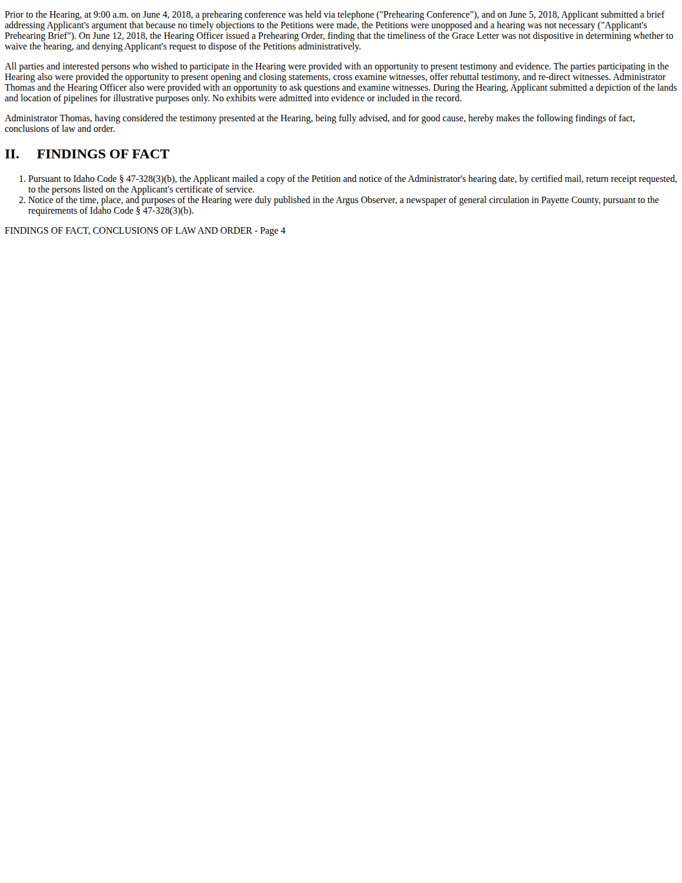Prior to the Hearing, at 9:00 a.m. on June 4, 2018, a prehearing conference was held via telephone ("Prehearing Conference"), and on June 5, 2018, Applicant submitted a brief addressing Applicant's argument that because no timely objections to the Petitions were made, the Petitions were unopposed and a hearing was not necessary ("Applicant's Prehearing Brief"). On June 12, 2018, the Hearing Officer issued a Prehearing Order, finding that the timeliness of the Grace Letter was not dispositive in determining whether to waive the hearing, and denying Applicant's request to dispose of the Petitions administratively.
All parties and interested persons who wished to participate in the Hearing were provided with an opportunity to present testimony and evidence. The parties participating in the Hearing also were provided the opportunity to present opening and closing statements, cross examine witnesses, offer rebuttal testimony, and re-direct witnesses. Administrator Thomas and the Hearing Officer also were provided with an opportunity to ask questions and examine witnesses. During the Hearing, Applicant submitted a depiction of the lands and location of pipelines for illustrative purposes only. No exhibits were admitted into evidence or included in the record.
Administrator Thomas, having considered the testimony presented at the Hearing, being fully advised, and for good cause, hereby makes the following findings of fact, conclusions of law and order.
II. FINDINGS OF FACT
Pursuant to Idaho Code § 47-328(3)(b), the Applicant mailed a copy of the Petition and notice of the Administrator's hearing date, by certified mail, return receipt requested, to the persons listed on the Applicant's certificate of service.
Notice of the time, place, and purposes of the Hearing were duly published in the Argus Observer, a newspaper of general circulation in Payette County, pursuant to the requirements of Idaho Code § 47-328(3)(b).
FINDINGS OF FACT, CONCLUSIONS OF LAW AND ORDER - Page 4